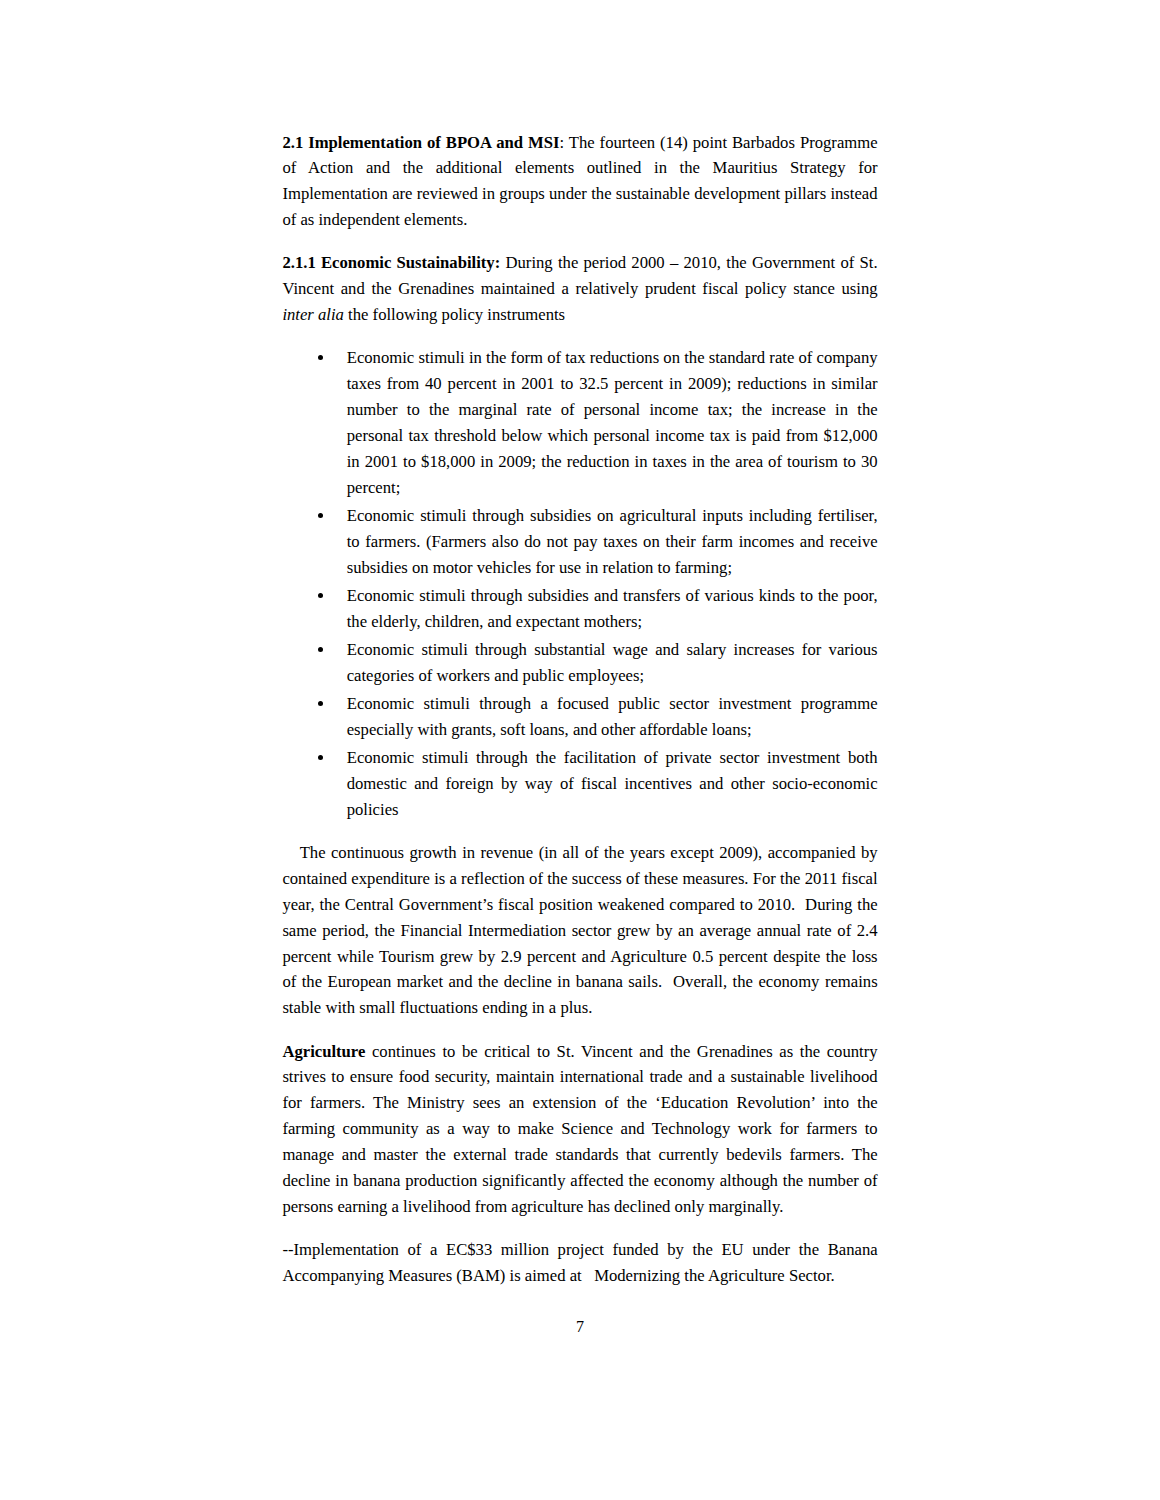2.1 Implementation of BPOA and MSI: The fourteen (14) point Barbados Programme of Action and the additional elements outlined in the Mauritius Strategy for Implementation are reviewed in groups under the sustainable development pillars instead of as independent elements.
2.1.1 Economic Sustainability: During the period 2000 – 2010, the Government of St. Vincent and the Grenadines maintained a relatively prudent fiscal policy stance using inter alia the following policy instruments
Economic stimuli in the form of tax reductions on the standard rate of company taxes from 40 percent in 2001 to 32.5 percent in 2009); reductions in similar number to the marginal rate of personal income tax; the increase in the personal tax threshold below which personal income tax is paid from $12,000 in 2001 to $18,000 in 2009; the reduction in taxes in the area of tourism to 30 percent;
Economic stimuli through subsidies on agricultural inputs including fertiliser, to farmers. (Farmers also do not pay taxes on their farm incomes and receive subsidies on motor vehicles for use in relation to farming;
Economic stimuli through subsidies and transfers of various kinds to the poor, the elderly, children, and expectant mothers;
Economic stimuli through substantial wage and salary increases for various categories of workers and public employees;
Economic stimuli through a focused public sector investment programme especially with grants, soft loans, and other affordable loans;
Economic stimuli through the facilitation of private sector investment both domestic and foreign by way of fiscal incentives and other socio-economic policies
The continuous growth in revenue (in all of the years except 2009), accompanied by contained expenditure is a reflection of the success of these measures. For the 2011 fiscal year, the Central Government’s fiscal position weakened compared to 2010. During the same period, the Financial Intermediation sector grew by an average annual rate of 2.4 percent while Tourism grew by 2.9 percent and Agriculture 0.5 percent despite the loss of the European market and the decline in banana sails. Overall, the economy remains stable with small fluctuations ending in a plus.
Agriculture continues to be critical to St. Vincent and the Grenadines as the country strives to ensure food security, maintain international trade and a sustainable livelihood for farmers. The Ministry sees an extension of the ‘Education Revolution’ into the farming community as a way to make Science and Technology work for farmers to manage and master the external trade standards that currently bedevils farmers. The decline in banana production significantly affected the economy although the number of persons earning a livelihood from agriculture has declined only marginally.
--Implementation of a EC$33 million project funded by the EU under the Banana Accompanying Measures (BAM) is aimed at Modernizing the Agriculture Sector.
7